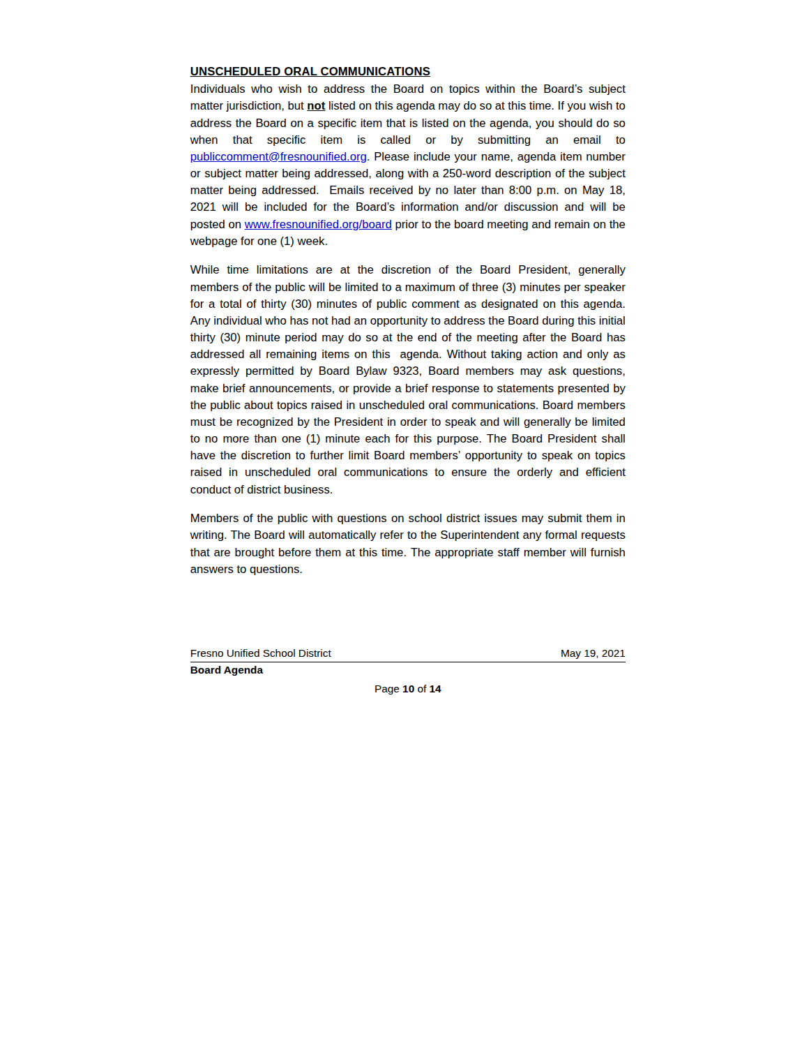UNSCHEDULED ORAL COMMUNICATIONS
Individuals who wish to address the Board on topics within the Board’s subject matter jurisdiction, but not listed on this agenda may do so at this time. If you wish to address the Board on a specific item that is listed on the agenda, you should do so when that specific item is called or by submitting an email to publiccomment@fresnounified.org. Please include your name, agenda item number or subject matter being addressed, along with a 250-word description of the subject matter being addressed. Emails received by no later than 8:00 p.m. on May 18, 2021 will be included for the Board’s information and/or discussion and will be posted on www.fresnounified.org/board prior to the board meeting and remain on the webpage for one (1) week.
While time limitations are at the discretion of the Board President, generally members of the public will be limited to a maximum of three (3) minutes per speaker for a total of thirty (30) minutes of public comment as designated on this agenda. Any individual who has not had an opportunity to address the Board during this initial thirty (30) minute period may do so at the end of the meeting after the Board has addressed all remaining items on this agenda. Without taking action and only as expressly permitted by Board Bylaw 9323, Board members may ask questions, make brief announcements, or provide a brief response to statements presented by the public about topics raised in unscheduled oral communications. Board members must be recognized by the President in order to speak and will generally be limited to no more than one (1) minute each for this purpose. The Board President shall have the discretion to further limit Board members’ opportunity to speak on topics raised in unscheduled oral communications to ensure the orderly and efficient conduct of district business.
Members of the public with questions on school district issues may submit them in writing. The Board will automatically refer to the Superintendent any formal requests that are brought before them at this time. The appropriate staff member will furnish answers to questions.
Fresno Unified School District May 19, 2021
Board Agenda
Page 10 of 14